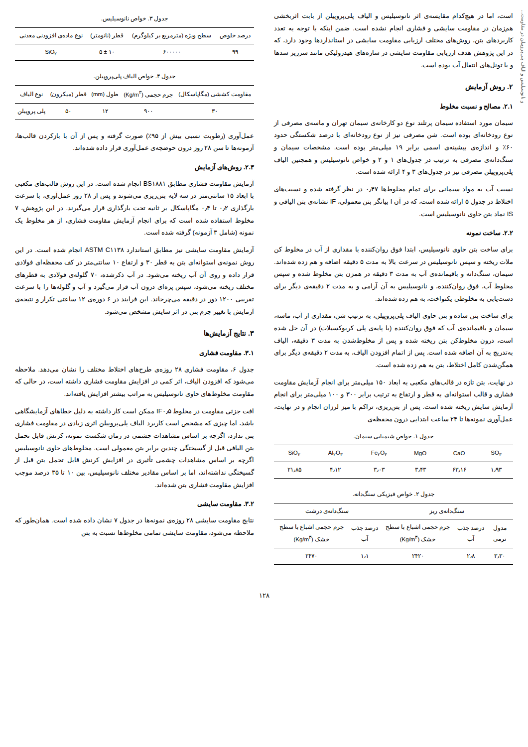و نانوسیلیس و الیاف پلی‌پروپیلن در مقاومت...
است، اما در هیچ‌کدام مقایسه‌ی اثر نانوسیلیس و الیاف پلی‌پروپیلن از بابت اثربخشی هم‌زمان در مقاومت سایشی و فشاری انجام نشده است. ضمن اینکه با توجه به تعدد کاربردهای بتن، روش‌های مختلف ارزیابی مقاومت سایشی در استانداردها وجود دارد، که در این پژوهش هدف ارزیابی مقاومت سایشی در سازه‌های هیدرولیکی مانند سرریز سدها و یا تونل‌های انتقال آب بوده است.
۲. روش آزمایش
۲.۱. مصالح و نسبت مخلوط
سیمان مورد استفاده سیمان پرتلند نوع دو کارخانه‌ی سیمان تهران و ماسه‌ی مصرفی از نوع رودخانه‌ای بوده است. شن مصرفی نیز از نوع رودخانه‌ای با درصد شکستگی حدود ۶۰٪ و اندازه‌ی بیشینه‌ی اسمی برابر ۱۹ میلی‌متر بوده است. مشخصات سیمان و سنگ‌دانه‌ی مصرفی به ترتیب در جدول‌های ۱ و ۲ و خواص نانوسیلیس و همچنین الیاف پلی‌پروپیلن مصرفی نیز در جدول‌های ۳ و ۴ ارائه شده است.
نسبت آب به مواد سیمانی برای تمام مخلوط‌ها ۰٫۴۷ در نظر گرفته شده و نسبت‌های اختلاط در جدول ۵ ارائه شده است، که در آن I بیانگر بتن معمولی، IF نشانه‌ی بتن الیافی و IS نماد بتن حاوی نانوسیلیس است.
۲.۲. ساخت نمونه
برای ساخت بتن حاوی نانوسیلیس، ابتدا فوق روان‌کننده با مقداری از آب در مخلوط کن ملات ریخته و سپس نانوسیلیس در سرعت بالا به مدت ۵ دقیقه اضافه و هم زده شده‌اند. سیمان، سنگ‌دانه و باقیمانده‌ی آب به مدت ۳ دقیقه در همزن بتن مخلوط شده و سپس مخلوط آب، فوق روان‌کننده، و نانوسیلیس به آن آرامی و به مدت ۲ دقیقه‌ی دیگر برای دست‌یابی به مخلوطی یکنواخت، به هم زده شده‌اند.
برای ساخت بتن ساده و بتن حاوی الیاف پلی‌پروپیلن، به ترتیب شن، مقداری از آب، ماسه، سیمان و باقیمانده‌ی آب که فوق روان‌کننده (با پایه‌ی پلی کربوکسیلات) در آن حل شده است، درون مخلوط‌کن بتن ریخته شده و پس از مخلوط‌شدن به مدت ۳ دقیقه، الیاف به‌تدریج به آن اضافه شده است. پس از اتمام افزودن الیاف، به مدت ۲ دقیقه‌ی دیگر برای همگن‌شدن کامل اختلاط، بتن به هم زده شده است.
در نهایت، بتن تازه در قالب‌های مکعبی به ابعاد ۱۵۰ میلی‌متر برای انجام آزمایش مقاومت فشاری و قالب استوانه‌ای به قطر و ارتفاع به ترتیب برابر ۳۰۰ و ۱۰۰ میلی‌متر برای انجام آزمایش سایش ریخته شده است. پس از بتن‌ریزی، تراکم با میز لرزان انجام و در نهایت، عمل‌آوری نمونه‌ها تا ۲۴ ساعت ابتدایی درون محفظه‌ی
جدول ۱. خواص شیمیایی سیمان.
| SO ۳ | CaO | MgO | Fe ۲ O ۳ | Al ۲ O ۳ | SiO ۲ |
| --- | --- | --- | --- | --- | --- |
| ۱٫۹۳ | ۶۳٫۱۶ | ۳٫۴۳ | ۳٫۰۳ | ۴٫۱۲ | ۲۱٫۸۵ |
جدول ۲. خواص فیزیکی سنگ‌دانه.
| سنگ‌دانه‌ی ریز | سنگ‌دانه‌ی درشت |
| --- | --- |
| مدول نرمی | درصد جذب آب | جرم حجمی اشباع با سطح خشک (Kg/m ۳ ) | درصد جذب آب | جرم حجمی اشباع با سطح خشک (Kg/m ۳ ) |
| ۳٫۳۰ | ۲٫۸ | ۲۴۲۰ | ۱٫۱ | ۲۴۷۰ |
جدول ۳. خواص نانوسیلیس.
| درصد خلوص | سطح ویژه (مترمربع بر کیلوگرم) | قطر (نانومتر) | نوع ماده‌ی افزودنی معدنی |
| --- | --- | --- | --- |
| ۹۹ | ۶۰۰۰۰۰ | ۱۰ ± ۵ | SiO ۲ |
جدول ۴. خواص الیاف پلی‌پروپیلن.
| مقاومت کششی (مگاپاسکال) | جرم حجمی (Kg/m ۳ ) | طول (mm) | قطر (میکرون) | نوع الیاف |
| --- | --- | --- | --- | --- |
| ۳۰ | ۹۰۰ | ۱۲ | ۵۰ | پلی پروپیلن |
عمل‌آوری (رطوبت نسبی بیش از ۹۵٪) صورت گرفته و پس از آن با بازکردن قالب‌ها، آزمونه‌ها تا سن ۲۸ روز درون حوضچه‌ی عمل‌آوری قرار داده شده‌اند.
۲.۳. روش‌های آزمایش
آزمایش مقاومت فشاری مطابق BS۱۸۸۱ انجام شده است. در این روش قالب‌های مکعبی با ابعاد ۱۵ سانتی‌متر در سه لایه بتن‌ریزی می‌شوند و پس از ۲۸ روز عمل‌آوری، با سرعت بارگذاری ۰٫۲ تا ۰٫۴ مگاپاسکال بر ثانیه تحت بارگذاری قرار می‌گیرند. در این پژوهش، ۷ مخلوط استفاده شده است که برای انجام آزمایش مقاومت فشاری، از هر مخلوط یک نمونه (شامل ۳ آزمونه) گرفته شده است.
آزمایش مقاومت سایشی نیز مطابق استاندارد ASTM C۱۱۳۸ انجام شده است. در این روش نمونه‌ی استوانه‌ای بتن به قطر ۳۰ و ارتفاع ۱۰ سانتی‌متر در کف محفظه‌ای فولادی قرار داده و روی آن آب ریخته می‌شود. در آب ذکرشده، ۷۰ گلوله‌ی فولادی به قطرهای مختلف ریخته می‌شود، سپس پره‌ای درون آب قرار می‌گیرد و آب و گلوله‌ها را با سرعت تقریبی ۱۲۰۰ دور در دقیقه می‌چرخاند. این فرایند در ۶ دوره‌ی ۱۲ ساعتی تکرار و نتیجه‌ی آزمایش با تغییر جرم بتن در اثر سایش مشخص می‌شود.
۳. نتایج آزمایش‌ها
۳.۱. مقاومت فشاری
جدول ۶، مقاومت فشاری ۲۸ روزه‌ی طرح‌های اختلاط مختلف را نشان می‌دهد. ملاحظه می‌شود که افزودن الیاف، اثر کمی در افزایش مقاومت فشاری داشته است، در حالی که مقاومت مخلوط‌های حاوی نانوسیلیس به مراتب بیشتر افزایش یافته‌اند.
افت جزئی مقاومت در مخلوط IF۰٫۵ ممکن است کار داشته به دلیل خطاهای آزمایشگاهی باشد، اما چیزی که مشخص است کاربرد الیاف پلی‌پروپیلن اثری زیادی در مقاومت فشاری بتن ندارد، اگرچه بر اساس مشاهدات چشمی در زمان شکست نمونه، کرنش قابل تحمل بتن الیافی قبل از گسیختگی چندین برابر بتن معمولی است. مخلوط‌های حاوی نانوسیلیس اگرچه بر اساس مشاهدات چشمی تأثیری در افزایش کرنش قابل تحمل بتن قبل از گسیختگی نداشته‌اند، اما بر اساس مقادیر مختلف نانوسیلیس، بین ۱۰ تا ۳۵ درصد موجب افزایش مقاومت فشاری بتن شده‌اند.
۳.۲. مقاومت سایشی
نتایج مقاومت سایشی ۲۸ روزه‌ی نمونه‌ها در جدول ۷ نشان داده شده است. همان‌طور که ملاحظه می‌شود، مقاومت سایشی تمامی مخلوط‌ها نسبت به بتن
۱۲۸